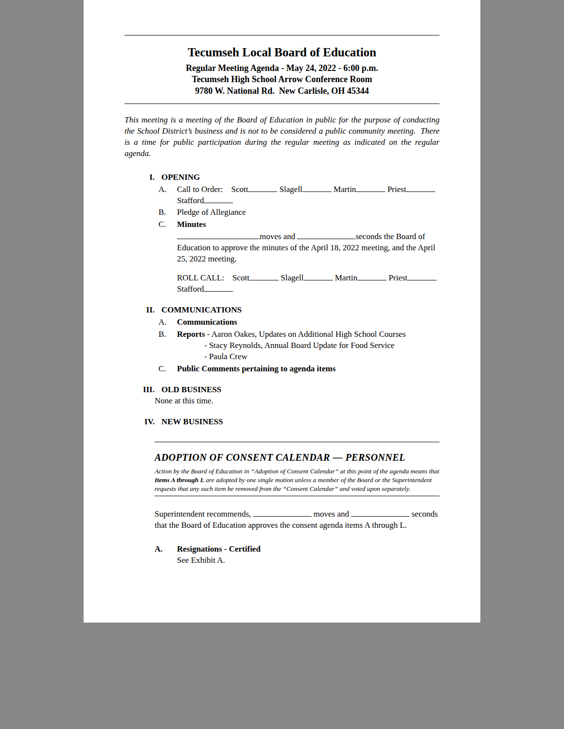Tecumseh Local Board of Education
Regular Meeting Agenda - May 24, 2022 - 6:00 p.m.
Tecumseh High School Arrow Conference Room
9780 W. National Rd. New Carlisle, OH 45344
This meeting is a meeting of the Board of Education in public for the purpose of conducting the School District’s business and is not to be considered a public community meeting. There is a time for public participation during the regular meeting as indicated on the regular agenda.
I. OPENING
A. Call to Order: Scott Slagell Martin Priest Stafford
B. Pledge of Allegiance
C. Minutes
moves and seconds the Board of Education to approve the minutes of the April 18, 2022 meeting, and the April 25, 2022 meeting.
ROLL CALL: Scott Slagell Martin Priest Stafford
II. COMMUNICATIONS
A. Communications
B. Reports - Aaron Oakes, Updates on Additional High School Courses
- Stacy Reynolds, Annual Board Update for Food Service
- Paula Crew
C. Public Comments pertaining to agenda items
III. OLD BUSINESS
None at this time.
IV. NEW BUSINESS
ADOPTION OF CONSENT CALENDAR — PERSONNEL
Action by the Board of Education in “Adoption of Consent Calendar” at this point of the agenda means that Items A through L are adopted by one single motion unless a member of the Board or the Superintendent requests that any such item be removed from the “Consent Calendar” and voted upon separately.
Superintendent recommends, moves and seconds that the Board of Education approves the consent agenda items A through L.
A. Resignations - Certified
See Exhibit A.